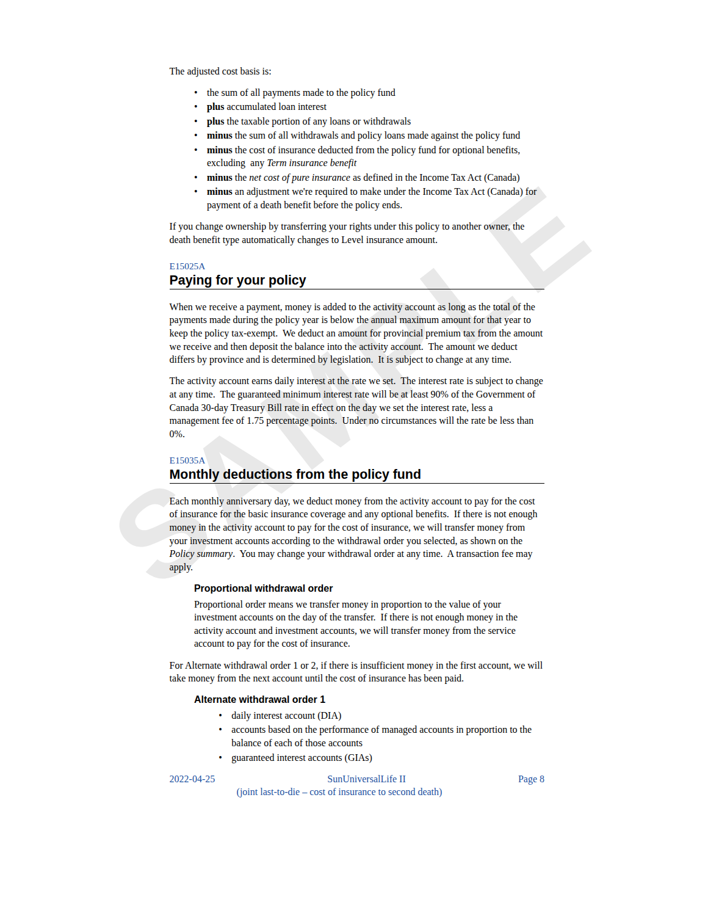SAMPLE
The adjusted cost basis is:
the sum of all payments made to the policy fund
plus accumulated loan interest
plus the taxable portion of any loans or withdrawals
minus the sum of all withdrawals and policy loans made against the policy fund
minus the cost of insurance deducted from the policy fund for optional benefits, excluding any Term insurance benefit
minus the net cost of pure insurance as defined in the Income Tax Act (Canada)
minus an adjustment we're required to make under the Income Tax Act (Canada) for payment of a death benefit before the policy ends.
If you change ownership by transferring your rights under this policy to another owner, the death benefit type automatically changes to Level insurance amount.
E15025A
Paying for your policy
When we receive a payment, money is added to the activity account as long as the total of the payments made during the policy year is below the annual maximum amount for that year to keep the policy tax-exempt. We deduct an amount for provincial premium tax from the amount we receive and then deposit the balance into the activity account. The amount we deduct differs by province and is determined by legislation. It is subject to change at any time.
The activity account earns daily interest at the rate we set. The interest rate is subject to change at any time. The guaranteed minimum interest rate will be at least 90% of the Government of Canada 30-day Treasury Bill rate in effect on the day we set the interest rate, less a management fee of 1.75 percentage points. Under no circumstances will the rate be less than 0%.
E15035A
Monthly deductions from the policy fund
Each monthly anniversary day, we deduct money from the activity account to pay for the cost of insurance for the basic insurance coverage and any optional benefits. If there is not enough money in the activity account to pay for the cost of insurance, we will transfer money from your investment accounts according to the withdrawal order you selected, as shown on the Policy summary. You may change your withdrawal order at any time. A transaction fee may apply.
Proportional withdrawal order
Proportional order means we transfer money in proportion to the value of your investment accounts on the day of the transfer. If there is not enough money in the activity account and investment accounts, we will transfer money from the service account to pay for the cost of insurance.
For Alternate withdrawal order 1 or 2, if there is insufficient money in the first account, we will take money from the next account until the cost of insurance has been paid.
Alternate withdrawal order 1
daily interest account (DIA)
accounts based on the performance of managed accounts in proportion to the balance of each of those accounts
guaranteed interest accounts (GIAs)
2022-04-25 SunUniversalLife II Page 8
(joint last-to-die – cost of insurance to second death)